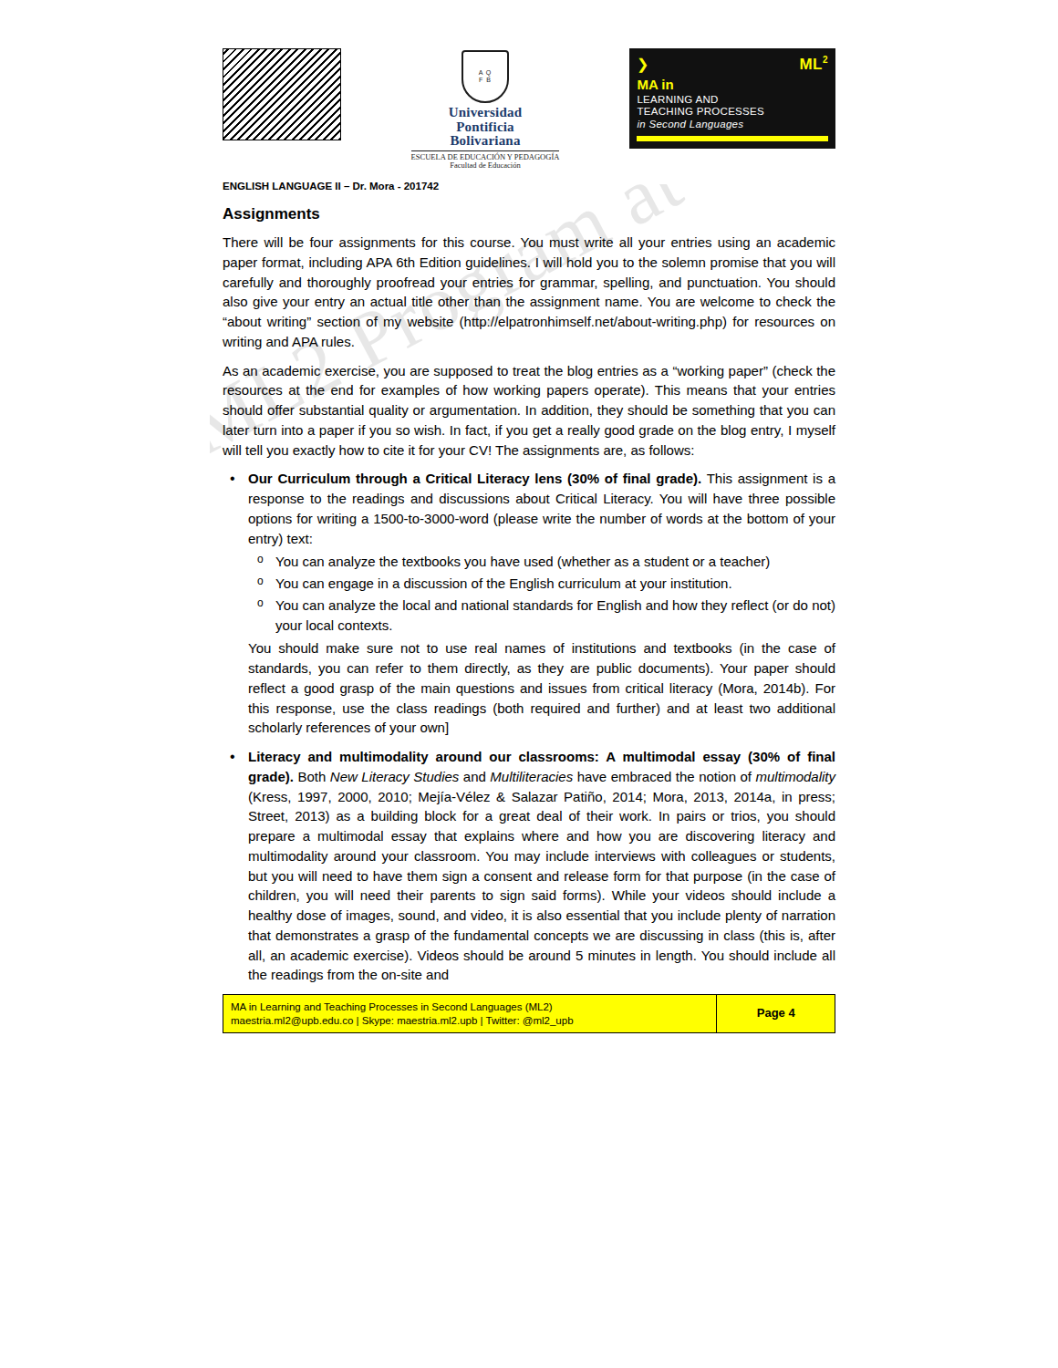Universidad
Pontificia
Bolivariana
ESCUELA DE EDUCACIÓN Y PEDAGOGÍA
Facultad de Educación
❯ ML2
MA in
LEARNING AND
TEACHING PROCESSES
in Second Languages
ENGLISH LANGUAGE II – Dr. Mora - 201742
ML2 Program at UPB–Medellín
Assignments
There will be four assignments for this course. You must write all your entries using an academic paper format, including APA 6th Edition guidelines. I will hold you to the solemn promise that you will carefully and thoroughly proofread your entries for grammar, spelling, and punctuation. You should also give your entry an actual title other than the assignment name. You are welcome to check the “about writing” section of my website (http://elpatronhimself.net/about-writing.php) for resources on writing and APA rules.
As an academic exercise, you are supposed to treat the blog entries as a “working paper” (check the resources at the end for examples of how working papers operate). This means that your entries should offer substantial quality or argumentation. In addition, they should be something that you can later turn into a paper if you so wish. In fact, if you get a really good grade on the blog entry, I myself will tell you exactly how to cite it for your CV! The assignments are, as follows:
Our Curriculum through a Critical Literacy lens (30% of final grade). This assignment is a response to the readings and discussions about Critical Literacy. You will have three possible options for writing a 1500-to-3000-word (please write the number of words at the bottom of your entry) text:
You can analyze the textbooks you have used (whether as a student or a teacher)
You can engage in a discussion of the English curriculum at your institution.
You can analyze the local and national standards for English and how they reflect (or do not) your local contexts.
You should make sure not to use real names of institutions and textbooks (in the case of standards, you can refer to them directly, as they are public documents). Your paper should reflect a good grasp of the main questions and issues from critical literacy (Mora, 2014b). For this response, use the class readings (both required and further) and at least two additional scholarly references of your own]
Literacy and multimodality around our classrooms: A multimodal essay (30% of final grade). Both New Literacy Studies and Multiliteracies have embraced the notion of multimodality (Kress, 1997, 2000, 2010; Mejía-Vélez & Salazar Patiño, 2014; Mora, 2013, 2014a, in press; Street, 2013) as a building block for a great deal of their work. In pairs or trios, you should prepare a multimodal essay that explains where and how you are discovering literacy and multimodality around your classroom. You may include interviews with colleagues or students, but you will need to have them sign a consent and release form for that purpose (in the case of children, you will need their parents to sign said forms). While your videos should include a healthy dose of images, sound, and video, it is also essential that you include plenty of narration that demonstrates a grasp of the fundamental concepts we are discussing in class (this is, after all, an academic exercise). Videos should be around 5 minutes in length. You should include all the readings from the on-site and
MA in Learning and Teaching Processes in Second Languages (ML2)
maestria.ml2@upb.edu.co | Skype: maestria.ml2.upb | Twitter: @ml2_upb
Page 4